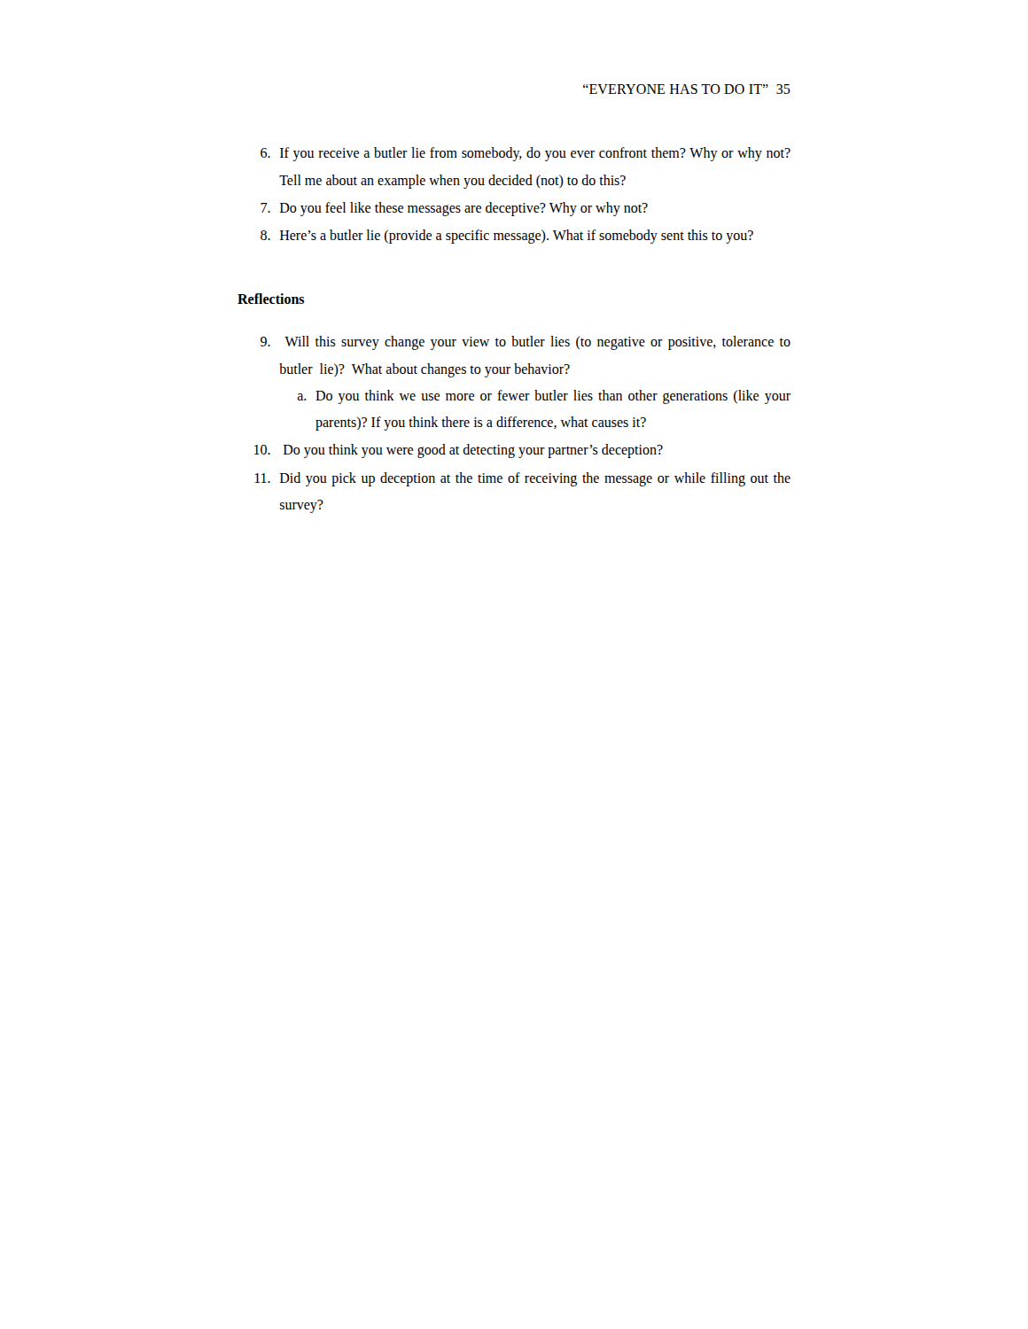“EVERYONE HAS TO DO IT” 35
If you receive a butler lie from somebody, do you ever confront them? Why or why not? Tell me about an example when you decided (not) to do this?
Do you feel like these messages are deceptive? Why or why not?
Here’s a butler lie (provide a specific message). What if somebody sent this to you?
Reflections
Will this survey change your view to butler lies (to negative or positive, tolerance to butler lie)? What about changes to your behavior?
Do you think we use more or fewer butler lies than other generations (like your parents)? If you think there is a difference, what causes it?
Do you think you were good at detecting your partner’s deception?
Did you pick up deception at the time of receiving the message or while filling out the survey?